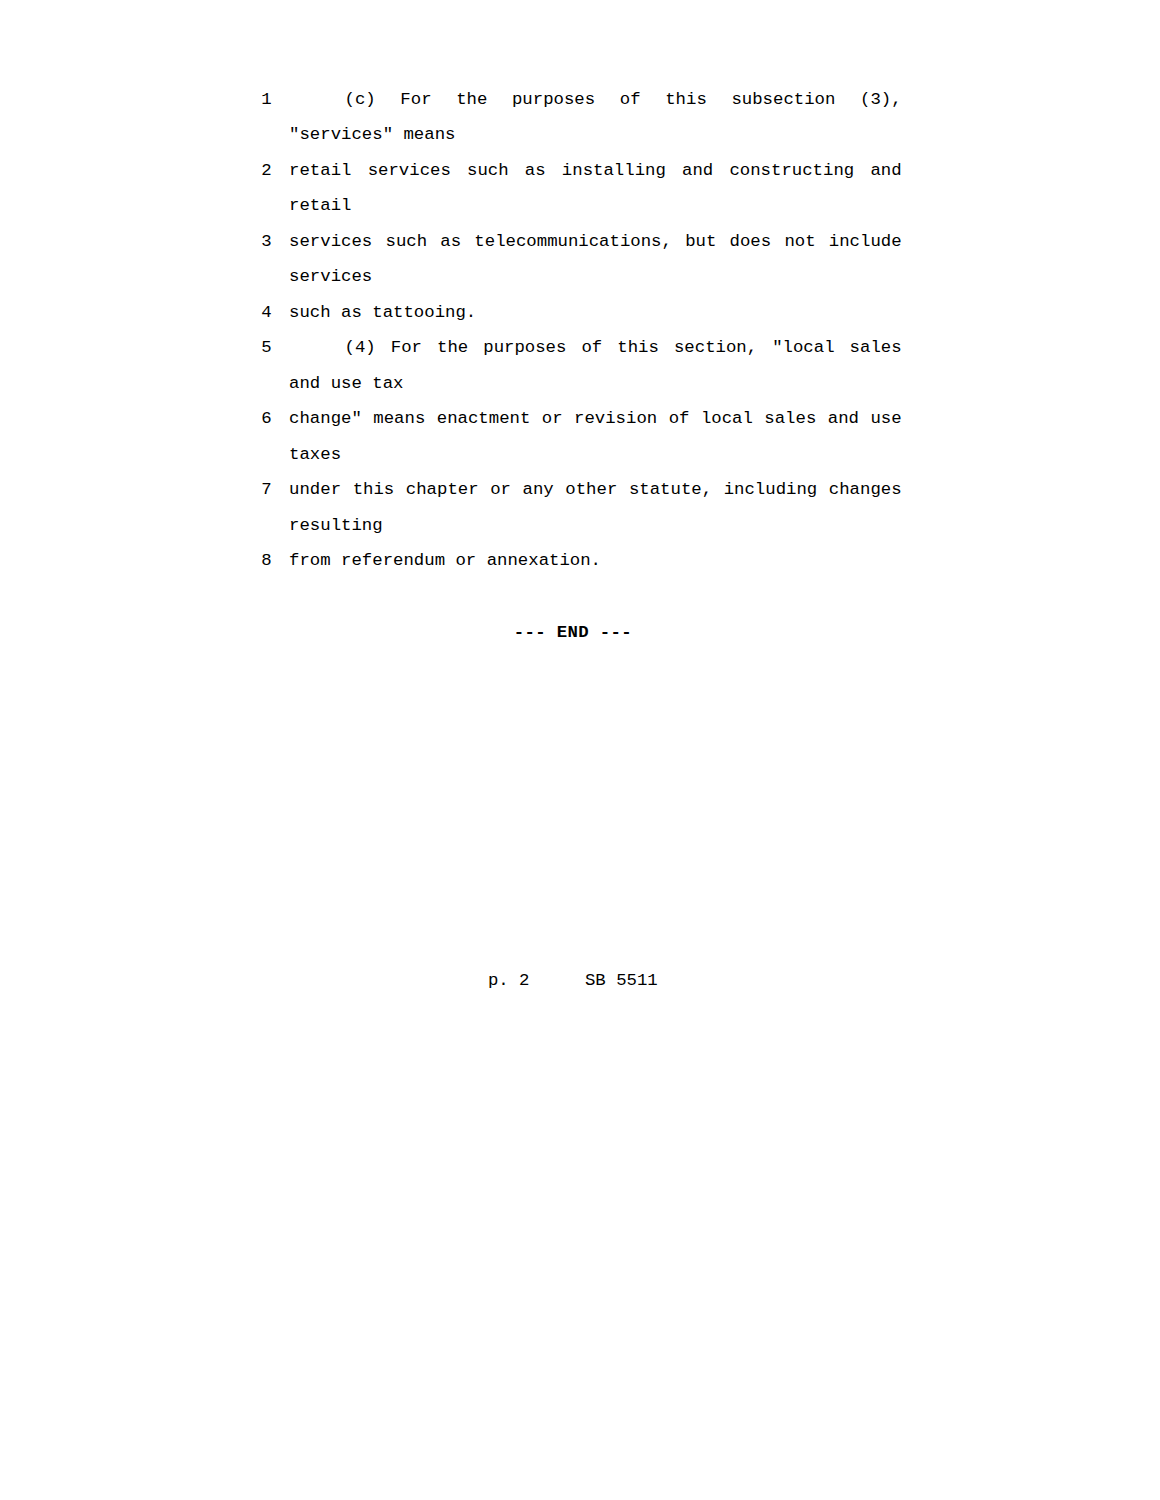(c) For the purposes of this subsection (3), "services" means
retail services such as installing and constructing and retail
services such as telecommunications, but does not include services
such as tattooing.
(4) For the purposes of this section, "local sales and use tax
change" means enactment or revision of local sales and use taxes
under this chapter or any other statute, including changes resulting
from referendum or annexation.
--- END ---
p. 2 SB 5511